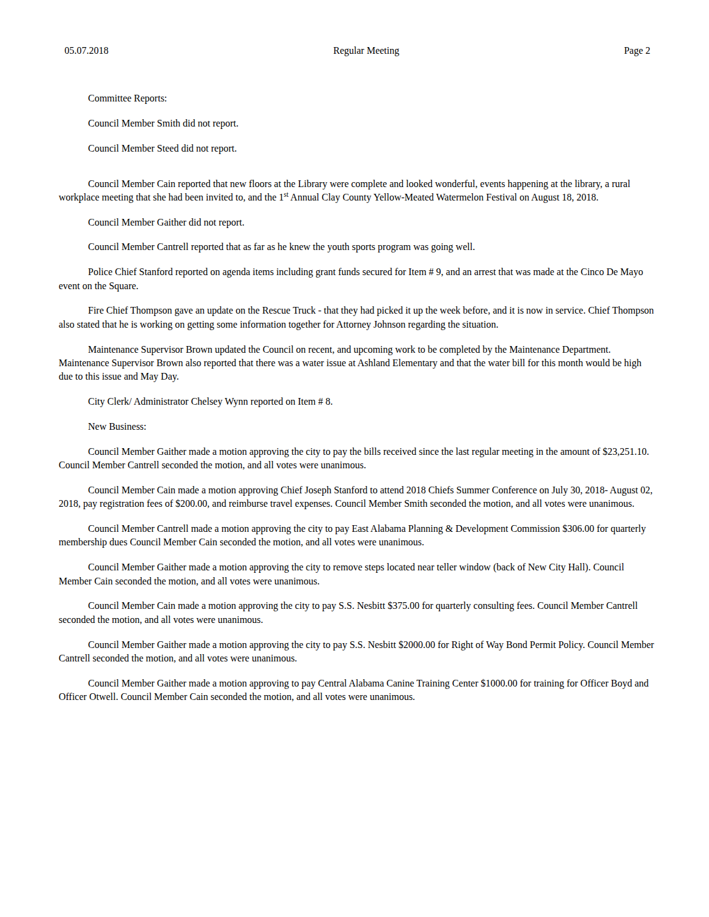05.07.2018 Regular Meeting Page 2
Committee Reports:
Council Member Smith did not report.
Council Member Steed did not report.
Council Member Cain reported that new floors at the Library were complete and looked wonderful, events happening at the library, a rural workplace meeting that she had been invited to, and the 1st Annual Clay County Yellow-Meated Watermelon Festival on August 18, 2018.
Council Member Gaither did not report.
Council Member Cantrell reported that as far as he knew the youth sports program was going well.
Police Chief Stanford reported on agenda items including grant funds secured for Item # 9, and an arrest that was made at the Cinco De Mayo event on the Square.
Fire Chief Thompson gave an update on the Rescue Truck - that they had picked it up the week before, and it is now in service. Chief Thompson also stated that he is working on getting some information together for Attorney Johnson regarding the situation.
Maintenance Supervisor Brown updated the Council on recent, and upcoming work to be completed by the Maintenance Department. Maintenance Supervisor Brown also reported that there was a water issue at Ashland Elementary and that the water bill for this month would be high due to this issue and May Day.
City Clerk/ Administrator Chelsey Wynn reported on Item # 8.
New Business:
Council Member Gaither made a motion approving the city to pay the bills received since the last regular meeting in the amount of $23,251.10. Council Member Cantrell seconded the motion, and all votes were unanimous.
Council Member Cain made a motion approving Chief Joseph Stanford to attend 2018 Chiefs Summer Conference on July 30, 2018- August 02, 2018, pay registration fees of $200.00, and reimburse travel expenses. Council Member Smith seconded the motion, and all votes were unanimous.
Council Member Cantrell made a motion approving the city to pay East Alabama Planning & Development Commission $306.00 for quarterly membership dues Council Member Cain seconded the motion, and all votes were unanimous.
Council Member Gaither made a motion approving the city to remove steps located near teller window (back of New City Hall). Council Member Cain seconded the motion, and all votes were unanimous.
Council Member Cain made a motion approving the city to pay S.S. Nesbitt $375.00 for quarterly consulting fees. Council Member Cantrell seconded the motion, and all votes were unanimous.
Council Member Gaither made a motion approving the city to pay S.S. Nesbitt $2000.00 for Right of Way Bond Permit Policy. Council Member Cantrell seconded the motion, and all votes were unanimous.
Council Member Gaither made a motion approving to pay Central Alabama Canine Training Center $1000.00 for training for Officer Boyd and Officer Otwell. Council Member Cain seconded the motion, and all votes were unanimous.